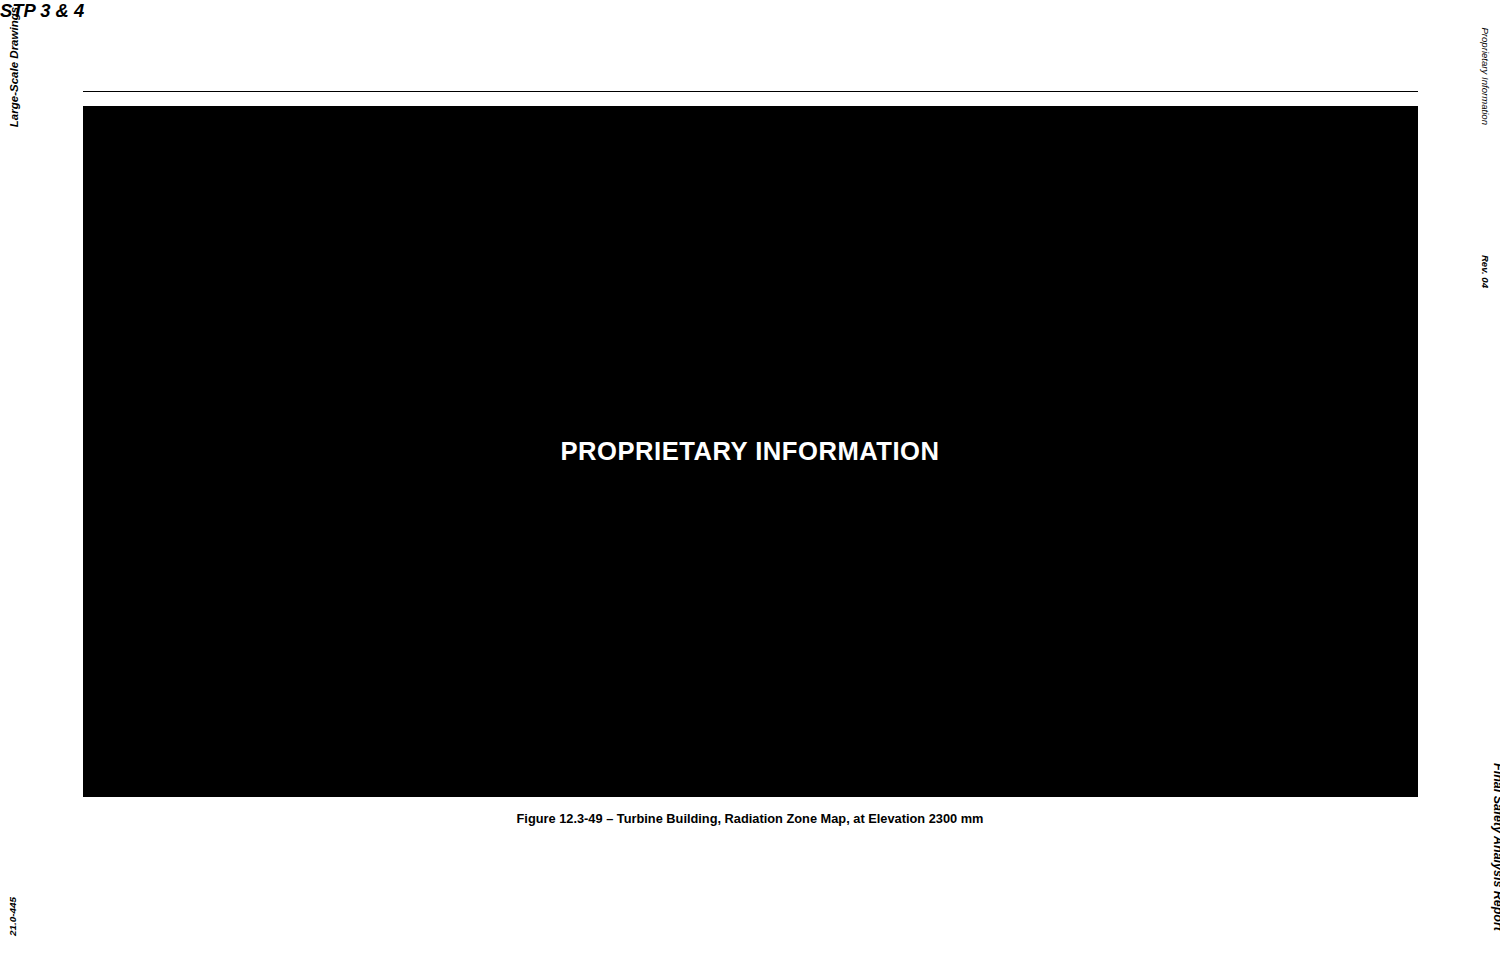Large-Scale Drawings
21.0-445
STP 3 & 4
Proprietary Information
Rev. 04
Final Safety Analysis Report
PROPRIETARY INFORMATION
Figure 12.3-49 – Turbine Building, Radiation Zone Map, at Elevation 2300 mm